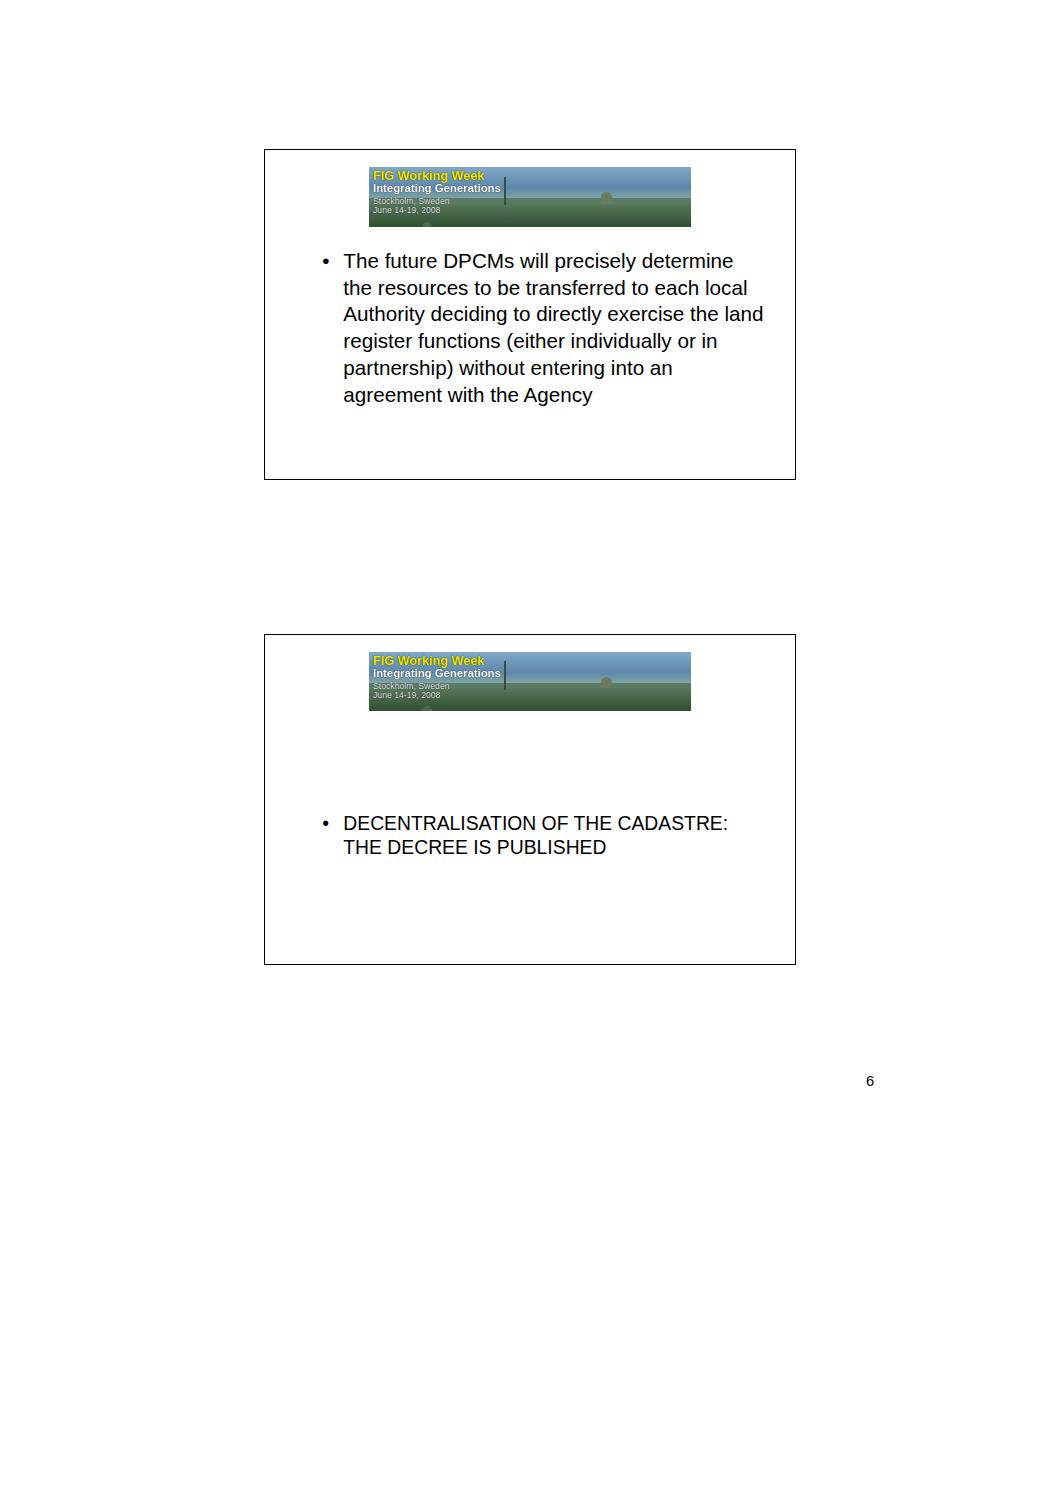FIG Working Week
Integrating Generations
Stockholm, Sweden
June 14-19, 2008
The future DPCMs will precisely determine the resources to be transferred to each local Authority deciding to directly exercise the land register functions (either individually or in partnership) without entering into an agreement with the Agency
FIG Working Week
Integrating Generations
Stockholm, Sweden
June 14-19, 2008
DECENTRALISATION OF THE CADASTRE: THE DECREE IS PUBLISHED
6